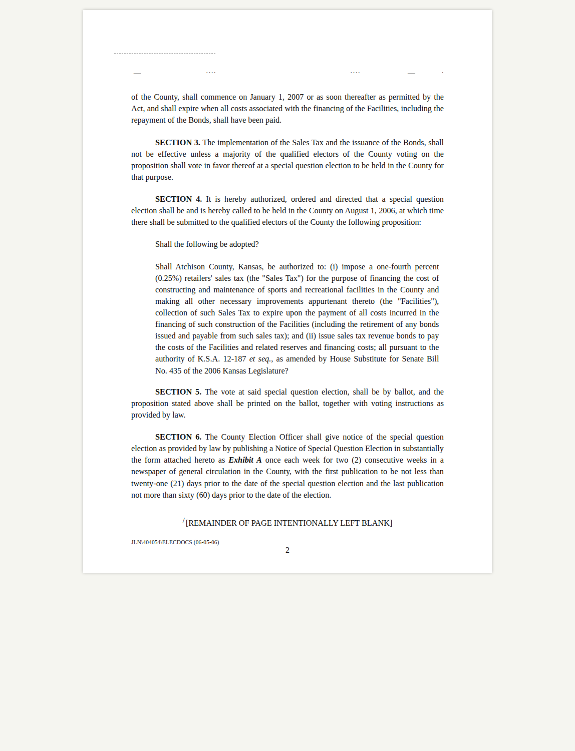— ···· ···· — ·
of the County, shall commence on January 1, 2007 or as soon thereafter as permitted by the Act, and shall expire when all costs associated with the financing of the Facilities, including the repayment of the Bonds, shall have been paid.
SECTION 3. The implementation of the Sales Tax and the issuance of the Bonds, shall not be effective unless a majority of the qualified electors of the County voting on the proposition shall vote in favor thereof at a special question election to be held in the County for that purpose.
SECTION 4. It is hereby authorized, ordered and directed that a special question election shall be and is hereby called to be held in the County on August 1, 2006, at which time there shall be submitted to the qualified electors of the County the following proposition:
Shall the following be adopted?
Shall Atchison County, Kansas, be authorized to: (i) impose a one-fourth percent (0.25%) retailers' sales tax (the "Sales Tax") for the purpose of financing the cost of constructing and maintenance of sports and recreational facilities in the County and making all other necessary improvements appurtenant thereto (the "Facilities"), collection of such Sales Tax to expire upon the payment of all costs incurred in the financing of such construction of the Facilities (including the retirement of any bonds issued and payable from such sales tax); and (ii) issue sales tax revenue bonds to pay the costs of the Facilities and related reserves and financing costs; all pursuant to the authority of K.S.A. 12-187 et seq., as amended by House Substitute for Senate Bill No. 435 of the 2006 Kansas Legislature?
SECTION 5. The vote at said special question election, shall be by ballot, and the proposition stated above shall be printed on the ballot, together with voting instructions as provided by law.
SECTION 6. The County Election Officer shall give notice of the special question election as provided by law by publishing a Notice of Special Question Election in substantially the form attached hereto as Exhibit A once each week for two (2) consecutive weeks in a newspaper of general circulation in the County, with the first publication to be not less than twenty-one (21) days prior to the date of the special question election and the last publication not more than sixty (60) days prior to the date of the election.
/[REMAINDER OF PAGE INTENTIONALLY LEFT BLANK]
JLN\404054\ELECDOCS (06-05-06)
2